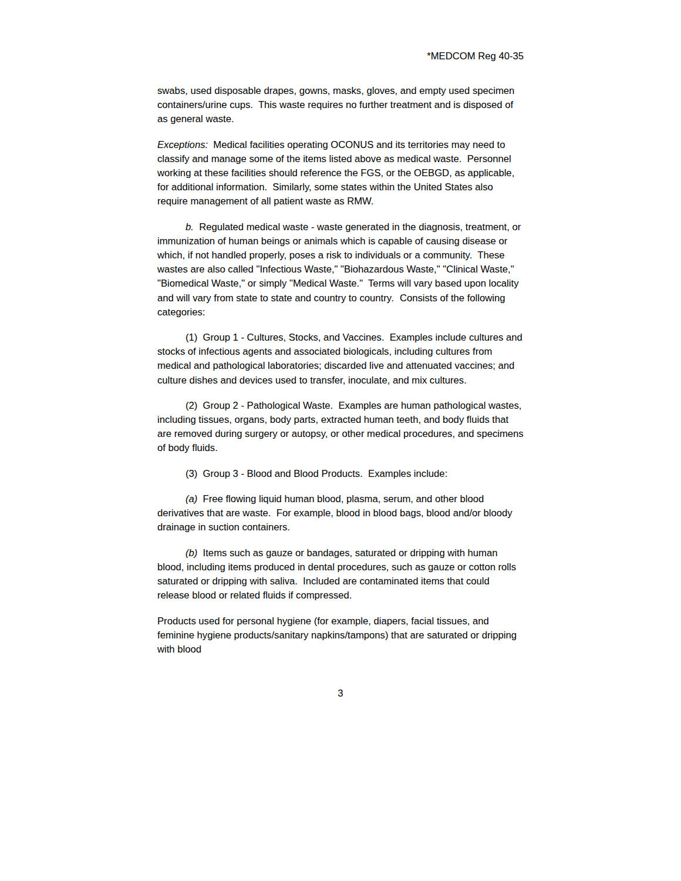*MEDCOM Reg 40-35
swabs, used disposable drapes, gowns, masks, gloves, and empty used specimen containers/urine cups. This waste requires no further treatment and is disposed of as general waste.
Exceptions: Medical facilities operating OCONUS and its territories may need to classify and manage some of the items listed above as medical waste. Personnel working at these facilities should reference the FGS, or the OEBGD, as applicable, for additional information. Similarly, some states within the United States also require management of all patient waste as RMW.
b. Regulated medical waste - waste generated in the diagnosis, treatment, or immunization of human beings or animals which is capable of causing disease or which, if not handled properly, poses a risk to individuals or a community. These wastes are also called "Infectious Waste," "Biohazardous Waste," "Clinical Waste," "Biomedical Waste," or simply "Medical Waste." Terms will vary based upon locality and will vary from state to state and country to country. Consists of the following categories:
(1) Group 1 - Cultures, Stocks, and Vaccines. Examples include cultures and stocks of infectious agents and associated biologicals, including cultures from medical and pathological laboratories; discarded live and attenuated vaccines; and culture dishes and devices used to transfer, inoculate, and mix cultures.
(2) Group 2 - Pathological Waste. Examples are human pathological wastes, including tissues, organs, body parts, extracted human teeth, and body fluids that are removed during surgery or autopsy, or other medical procedures, and specimens of body fluids.
(3) Group 3 - Blood and Blood Products. Examples include:
(a) Free flowing liquid human blood, plasma, serum, and other blood derivatives that are waste. For example, blood in blood bags, blood and/or bloody drainage in suction containers.
(b) Items such as gauze or bandages, saturated or dripping with human blood, including items produced in dental procedures, such as gauze or cotton rolls saturated or dripping with saliva. Included are contaminated items that could release blood or related fluids if compressed.
Products used for personal hygiene (for example, diapers, facial tissues, and feminine hygiene products/sanitary napkins/tampons) that are saturated or dripping with blood
3